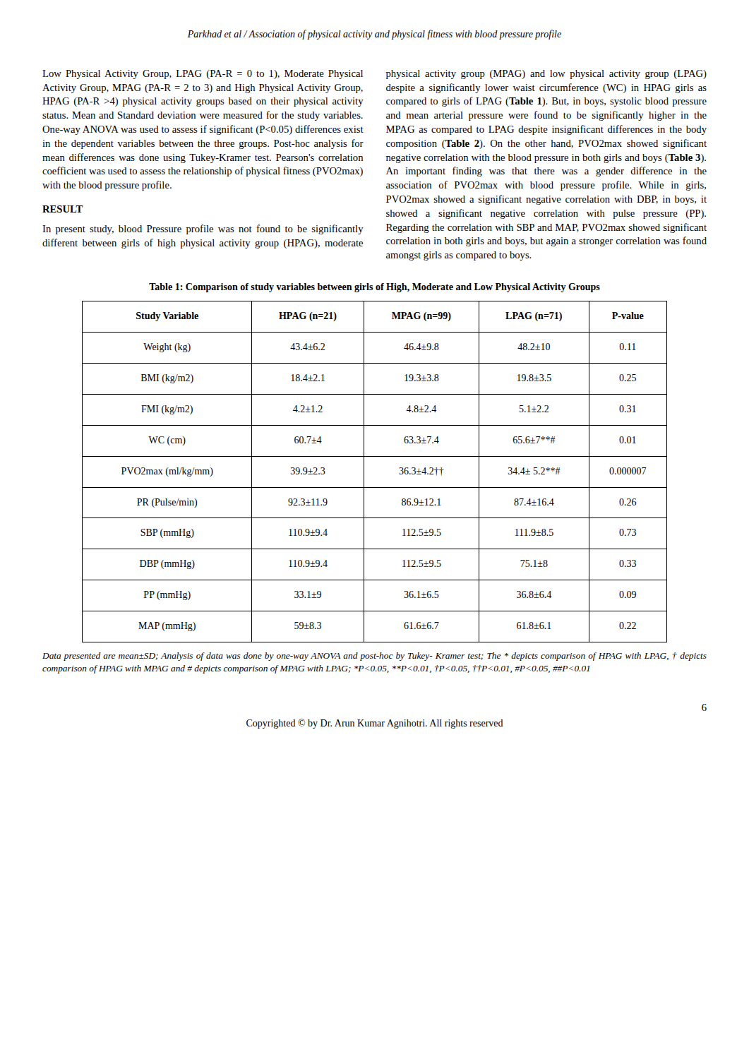Parkhad et al / Association of physical activity and physical fitness with blood pressure profile
Low Physical Activity Group, LPAG (PA-R = 0 to 1), Moderate Physical Activity Group, MPAG (PA-R = 2 to 3) and High Physical Activity Group, HPAG (PA-R >4) physical activity groups based on their physical activity status. Mean and Standard deviation were measured for the study variables. One-way ANOVA was used to assess if significant (P<0.05) differences exist in the dependent variables between the three groups. Post-hoc analysis for mean differences was done using Tukey-Kramer test. Pearson's correlation coefficient was used to assess the relationship of physical fitness (PVO2max) with the blood pressure profile.
RESULT
In present study, blood Pressure profile was not found to be significantly different between girls of high physical activity group (HPAG), moderate physical activity group (MPAG) and low physical activity group (LPAG) despite a significantly lower waist circumference (WC) in HPAG girls as compared to girls of LPAG (Table 1). But, in boys, systolic blood pressure and mean arterial pressure were found to be significantly higher in the MPAG as compared to LPAG despite insignificant differences in the body composition (Table 2). On the other hand, PVO2max showed significant negative correlation with the blood pressure in both girls and boys (Table 3). An important finding was that there was a gender difference in the association of PVO2max with blood pressure profile. While in girls, PVO2max showed a significant negative correlation with DBP, in boys, it showed a significant negative correlation with pulse pressure (PP). Regarding the correlation with SBP and MAP, PVO2max showed significant correlation in both girls and boys, but again a stronger correlation was found amongst girls as compared to boys.
Table 1: Comparison of study variables between girls of High, Moderate and Low Physical Activity Groups
| Study Variable | HPAG (n=21) | MPAG (n=99) | LPAG (n=71) | P-value |
| --- | --- | --- | --- | --- |
| Weight (kg) | 43.4±6.2 | 46.4±9.8 | 48.2±10 | 0.11 |
| BMI (kg/m2) | 18.4±2.1 | 19.3±3.8 | 19.8±3.5 | 0.25 |
| FMI (kg/m2) | 4.2±1.2 | 4.8±2.4 | 5.1±2.2 | 0.31 |
| WC (cm) | 60.7±4 | 63.3±7.4 | 65.6±7**# | 0.01 |
| PVO2max (ml/kg/mm) | 39.9±2.3 | 36.3±4.2†† | 34.4± 5.2**# | 0.000007 |
| PR (Pulse/min) | 92.3±11.9 | 86.9±12.1 | 87.4±16.4 | 0.26 |
| SBP (mmHg) | 110.9±9.4 | 112.5±9.5 | 111.9±8.5 | 0.73 |
| DBP (mmHg) | 110.9±9.4 | 112.5±9.5 | 75.1±8 | 0.33 |
| PP (mmHg) | 33.1±9 | 36.1±6.5 | 36.8±6.4 | 0.09 |
| MAP (mmHg) | 59±8.3 | 61.6±6.7 | 61.8±6.1 | 0.22 |
Data presented are mean±SD; Analysis of data was done by one-way ANOVA and post-hoc by Tukey- Kramer test; The * depicts comparison of HPAG with LPAG, † depicts comparison of HPAG with MPAG and # depicts comparison of MPAG with LPAG; *P<0.05, **P<0.01, †P<0.05, ††P<0.01, #P<0.05, ##P<0.01
Copyrighted © by Dr. Arun Kumar Agnihotri. All rights reserved 6